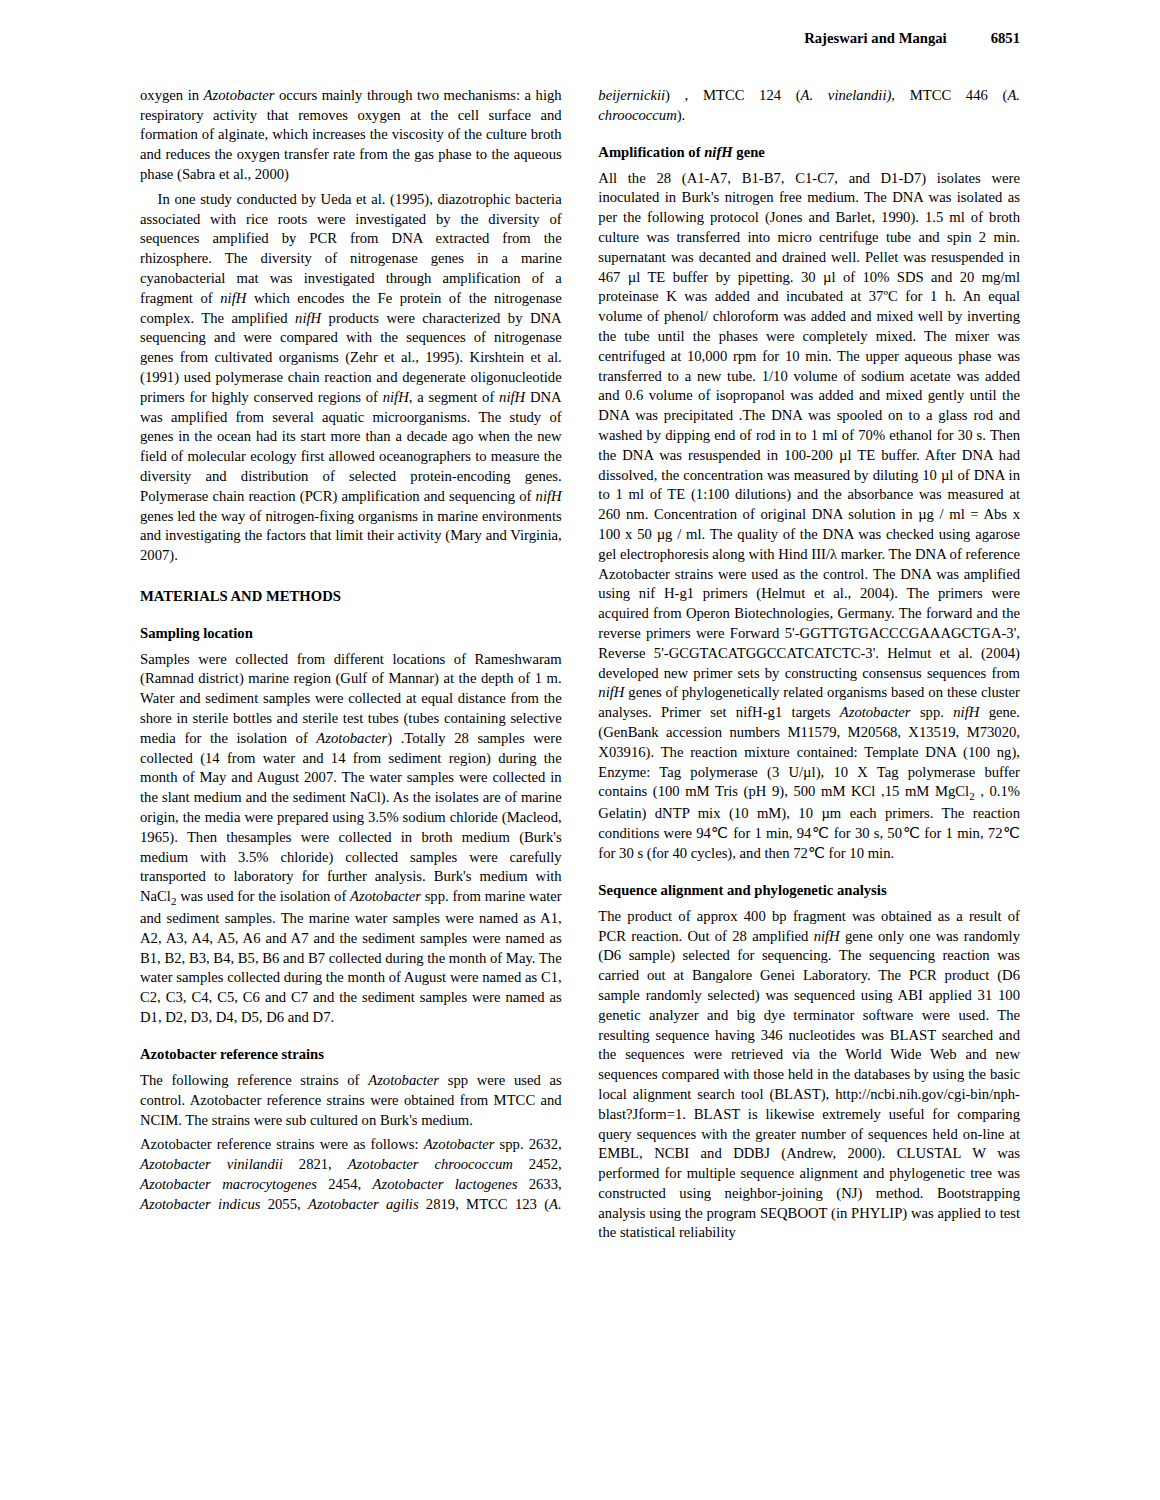Rajeswari and Mangai 6851
oxygen in Azotobacter occurs mainly through two mechanisms: a high respiratory activity that removes oxygen at the cell surface and formation of alginate, which increases the viscosity of the culture broth and reduces the oxygen transfer rate from the gas phase to the aqueous phase (Sabra et al., 2000)
In one study conducted by Ueda et al. (1995), diazotrophic bacteria associated with rice roots were investigated by the diversity of sequences amplified by PCR from DNA extracted from the rhizosphere. The diversity of nitrogenase genes in a marine cyanobacterial mat was investigated through amplification of a fragment of nifH which encodes the Fe protein of the nitrogenase complex. The amplified nifH products were characterized by DNA sequencing and were compared with the sequences of nitrogenase genes from cultivated organisms (Zehr et al., 1995). Kirshtein et al. (1991) used polymerase chain reaction and degenerate oligonucleotide primers for highly conserved regions of nifH, a segment of nifH DNA was amplified from several aquatic microorganisms. The study of genes in the ocean had its start more than a decade ago when the new field of molecular ecology first allowed oceanographers to measure the diversity and distribution of selected protein-encoding genes. Polymerase chain reaction (PCR) amplification and sequencing of nifH genes led the way of nitrogen-fixing organisms in marine environments and investigating the factors that limit their activity (Mary and Virginia, 2007).
MATERIALS AND METHODS
Sampling location
Samples were collected from different locations of Rameshwaram (Ramnad district) marine region (Gulf of Mannar) at the depth of 1 m. Water and sediment samples were collected at equal distance from the shore in sterile bottles and sterile test tubes (tubes containing selective media for the isolation of Azotobacter) .Totally 28 samples were collected (14 from water and 14 from sediment region) during the month of May and August 2007. The water samples were collected in the slant medium and the sediment NaCl). As the isolates are of marine origin, the media were prepared using 3.5% sodium chloride (Macleod, 1965). Then thesamples were collected in broth medium (Burk's medium with 3.5% chloride) collected samples were carefully transported to laboratory for further analysis. Burk's medium with NaCl2 was used for the isolation of Azotobacter spp. from marine water and sediment samples. The marine water samples were named as A1, A2, A3, A4, A5, A6 and A7 and the sediment samples were named as B1, B2, B3, B4, B5, B6 and B7 collected during the month of May. The water samples collected during the month of August were named as C1, C2, C3, C4, C5, C6 and C7 and the sediment samples were named as D1, D2, D3, D4, D5, D6 and D7.
Azotobacter reference strains
The following reference strains of Azotobacter spp were used as control. Azotobacter reference strains were obtained from MTCC and NCIM. The strains were sub cultured on Burk's medium.
Azotobacter reference strains were as follows: Azotobacter spp. 2632, Azotobacter vinilandii 2821, Azotobacter chroococcum 2452, Azotobacter macrocytogenes 2454, Azotobacter lactogenes 2633, Azotobacter indicus 2055, Azotobacter agilis 2819, MTCC 123 (A. beijernickii) , MTCC 124 (A. vinelandii), MTCC 446 (A. chroococcum).
Amplification of nifH gene
All the 28 (A1-A7, B1-B7, C1-C7, and D1-D7) isolates were inoculated in Burk's nitrogen free medium. The DNA was isolated as per the following protocol (Jones and Barlet, 1990). 1.5 ml of broth culture was transferred into micro centrifuge tube and spin 2 min. supernatant was decanted and drained well. Pellet was resuspended in 467 µl TE buffer by pipetting. 30 µl of 10% SDS and 20 mg/ml proteinase K was added and incubated at 37ºC for 1 h. An equal volume of phenol/ chloroform was added and mixed well by inverting the tube until the phases were completely mixed. The mixer was centrifuged at 10,000 rpm for 10 min. The upper aqueous phase was transferred to a new tube. 1/10 volume of sodium acetate was added and 0.6 volume of isopropanol was added and mixed gently until the DNA was precipitated .The DNA was spooled on to a glass rod and washed by dipping end of rod in to 1 ml of 70% ethanol for 30 s. Then the DNA was resuspended in 100-200 µl TE buffer. After DNA had dissolved, the concentration was measured by diluting 10 µl of DNA in to 1 ml of TE (1:100 dilutions) and the absorbance was measured at 260 nm. Concentration of original DNA solution in µg / ml = Abs x 100 x 50 µg / ml. The quality of the DNA was checked using agarose gel electrophoresis along with Hind III/λ marker. The DNA of reference Azotobacter strains were used as the control. The DNA was amplified using nif H-g1 primers (Helmut et al., 2004). The primers were acquired from Operon Biotechnologies, Germany. The forward and the reverse primers were Forward 5'-GGTTGTGACCCGAAAGCTGA-3', Reverse 5'-GCGTACATGGCCATCATCTC-3'. Helmut et al. (2004) developed new primer sets by constructing consensus sequences from nifH genes of phylogenetically related organisms based on these cluster analyses. Primer set nifH-g1 targets Azotobacter spp. nifH gene. (GenBank accession numbers M11579, M20568, X13519, M73020, X03916). The reaction mixture contained: Template DNA (100 ng), Enzyme: Tag polymerase (3 U/µl), 10 X Tag polymerase buffer contains (100 mM Tris (pH 9), 500 mM KCl ,15 mM MgCl2 , 0.1% Gelatin) dNTP mix (10 mM), 10 µm each primers. The reaction conditions were 94℃ for 1 min, 94℃ for 30 s, 50℃ for 1 min, 72℃ for 30 s (for 40 cycles), and then 72℃ for 10 min.
Sequence alignment and phylogenetic analysis
The product of approx 400 bp fragment was obtained as a result of PCR reaction. Out of 28 amplified nifH gene only one was randomly (D6 sample) selected for sequencing. The sequencing reaction was carried out at Bangalore Genei Laboratory. The PCR product (D6 sample randomly selected) was sequenced using ABI applied 31 100 genetic analyzer and big dye terminator software were used. The resulting sequence having 346 nucleotides was BLAST searched and the sequences were retrieved via the World Wide Web and new sequences compared with those held in the databases by using the basic local alignment search tool (BLAST), http://ncbi.nih.gov/cgi-bin/nph-blast?Jform=1. BLAST is likewise extremely useful for comparing query sequences with the greater number of sequences held on-line at EMBL, NCBI and DDBJ (Andrew, 2000). CLUSTAL W was performed for multiple sequence alignment and phylogenetic tree was constructed using neighbor-joining (NJ) method. Bootstrapping analysis using the program SEQBOOT (in PHYLIP) was applied to test the statistical reliability